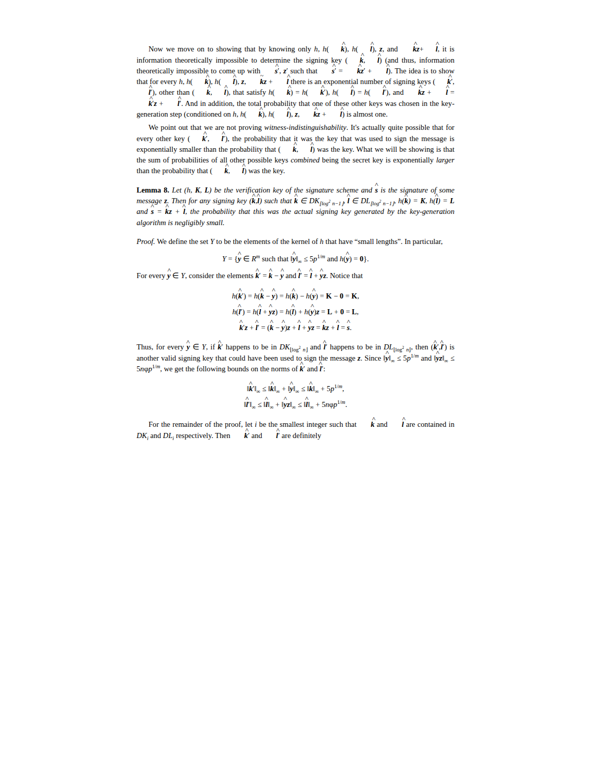Now we move on to showing that by knowing only h, h(k), h(l), z, and kz+l, it is information theoretically impossible to determine the signing key (k,l) (and thus, information theoretically impossible to come up with s′, z′ such that s′ = kz′ + l). The idea is to show that for every h, h(k), h(l), z, kz + l there is an exponential number of signing keys (k′,l′), other than (k,l), that satisfy h(k) = h(k′), h(l) = h(l′), and kz + l = k′z + l′. And in addition, the total probability that one of these other keys was chosen in the key-generation step (conditioned on h, h(k), h(l), z, kz + l) is almost one.
We point out that we are not proving witness-indistinguishability. It's actually quite possible that for every other key (k′,l′), the probability that it was the key that was used to sign the message is exponentially smaller than the probability that (k,l) was the key. What we will be showing is that the sum of probabilities of all other possible keys combined being the secret key is exponentially larger than the probability that (k,l) was the key.
Lemma 8. Let (h, K, L) be the verification key of the signature scheme and s is the signature of some message z. Then for any signing key (k,l) such that k ∈ DK⌊log2 n−1⌋, l ∈ DL⌊log2 n−1⌋, h(k) = K, h(l) = L and s = kz + l, the probability that this was the actual signing key generated by the key-generation algorithm is negligibly small.
Proof. We define the set Y to be the elements of the kernel of h that have “small lengths”. In particular,
Y = {y ∈ Rm such that ‖y‖∞ ≤ 5p1/m and h(y) = 0}.
For every y ∈ Y, consider the elements k′ = k − y and l′ = l + yz. Notice that
h(k′) = h(k − y) = h(k) − h(y) = K − 0 = K,
h(l′) = h(l + yz) = h(l) + h(y)z = L + 0 = L,
k′z + l′ = (k − y)z + l + yz = kz + l = s.
Thus, for every y ∈ Y, if k′ happens to be in DK⌊log2 n⌋ and l′ happens to be in DL⌊log2 n⌋, then (k′,l′) is another valid signing key that could have been used to sign the message z. Since ‖y‖∞ ≤ 5p1/m and ‖yz‖∞ ≤ 5nφp1/m, we get the following bounds on the norms of k′ and l′:
‖k′‖∞ ≤ ‖k‖∞ + ‖y‖∞ ≤ ‖k‖∞ + 5p1/m,
‖l′‖∞ ≤ ‖l‖∞ + ‖yz‖∞ ≤ ‖l‖∞ + 5nφp1/m.
For the remainder of the proof, let i be the smallest integer such that k and l are contained in DKi and DLi respectively. Then k′ and l′ are definitely